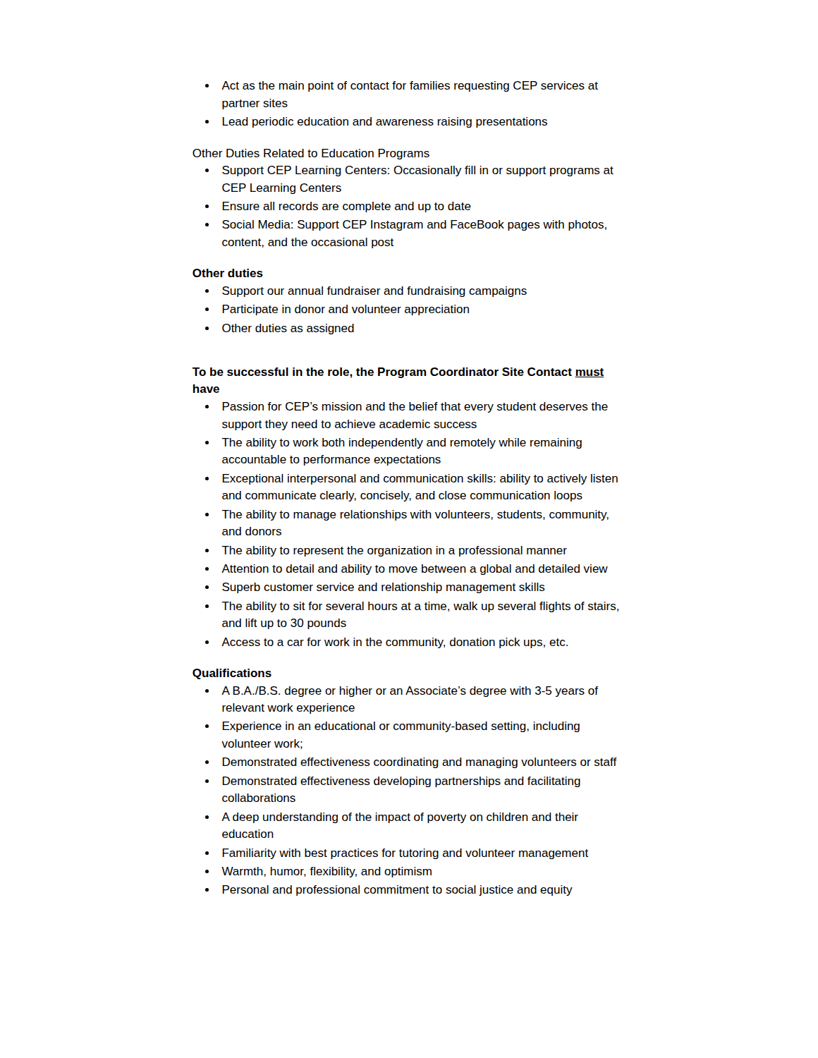Act as the main point of contact for families requesting CEP services at partner sites
Lead periodic education and awareness raising presentations
Other Duties Related to Education Programs
Support CEP Learning Centers: Occasionally fill in or support programs at CEP Learning Centers
Ensure all records are complete and up to date
Social Media: Support CEP Instagram and FaceBook pages with photos, content, and the occasional post
Other duties
Support our annual fundraiser and fundraising campaigns
Participate in donor and volunteer appreciation
Other duties as assigned
To be successful in the role, the Program Coordinator Site Contact must have
Passion for CEP’s mission and the belief that every student deserves the support they need to achieve academic success
The ability to work both independently and remotely while remaining accountable to performance expectations
Exceptional interpersonal and communication skills: ability to actively listen and communicate clearly, concisely, and close communication loops
The ability to manage relationships with volunteers, students, community, and donors
The ability to represent the organization in a professional manner
Attention to detail and ability to move between a global and detailed view
Superb customer service and relationship management skills
The ability to sit for several hours at a time, walk up several flights of stairs, and lift up to 30 pounds
Access to a car for work in the community, donation pick ups, etc.
Qualifications
A B.A./B.S. degree or higher or an Associate’s degree with 3-5 years of relevant work experience
Experience in an educational or community-based setting, including volunteer work;
Demonstrated effectiveness coordinating and managing volunteers or staff
Demonstrated effectiveness developing partnerships and facilitating collaborations
A deep understanding of the impact of poverty on children and their education
Familiarity with best practices for tutoring and volunteer management
Warmth, humor, flexibility, and optimism
Personal and professional commitment to social justice and equity